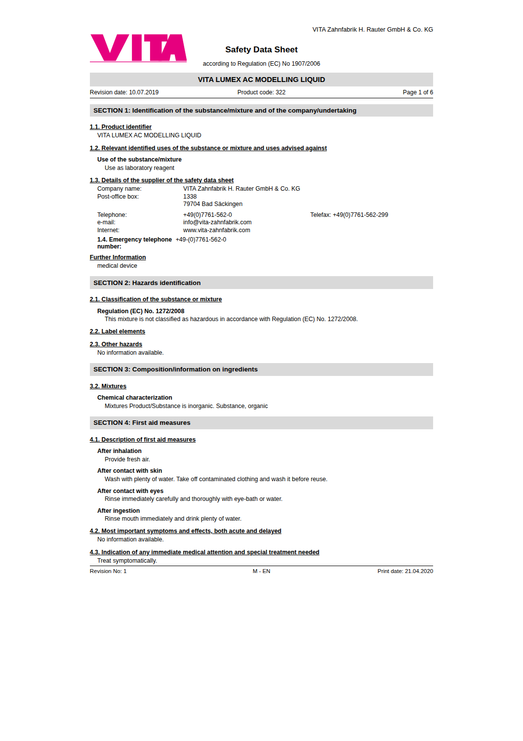VITA Zahnfabrik H. Rauter GmbH & Co. KG
Safety Data Sheet
according to Regulation (EC) No 1907/2006
VITA LUMEX AC MODELLING LIQUID
Revision date: 10.07.2019
Product code: 322
Page 1 of 6
SECTION 1: Identification of the substance/mixture and of the company/undertaking
1.1. Product identifier
VITA LUMEX AC MODELLING LIQUID
1.2. Relevant identified uses of the substance or mixture and uses advised against
Use of the substance/mixture
Use as laboratory reagent
1.3. Details of the supplier of the safety data sheet
| Company name: | VITA Zahnfabrik H. Rauter GmbH & Co. KG |
| Post-office box: | 1338 |
| | 79704 Bad Säckingen |
| Telephone: | +49(0)7761-562-0 | Telefax: +49(0)7761-562-299 |
| e-mail: | info@vita-zahnfabrik.com |
| Internet: | www.vita-zahnfabrik.com |
1.4. Emergency telephone
number:
+49-(0)7761-562-0
Further Information
medical device
SECTION 2: Hazards identification
2.1. Classification of the substance or mixture
Regulation (EC) No. 1272/2008
This mixture is not classified as hazardous in accordance with Regulation (EC) No. 1272/2008.
2.2. Label elements
2.3. Other hazards
No information available.
SECTION 3: Composition/information on ingredients
3.2. Mixtures
Chemical characterization
Mixtures Product/Substance is inorganic. Substance, organic
SECTION 4: First aid measures
4.1. Description of first aid measures
After inhalation
Provide fresh air.
After contact with skin
Wash with plenty of water. Take off contaminated clothing and wash it before reuse.
After contact with eyes
Rinse immediately carefully and thoroughly with eye-bath or water.
After ingestion
Rinse mouth immediately and drink plenty of water.
4.2. Most important symptoms and effects, both acute and delayed
No information available.
4.3. Indication of any immediate medical attention and special treatment needed
Treat symptomatically.
Revision No: 1
M - EN
Print date: 21.04.2020